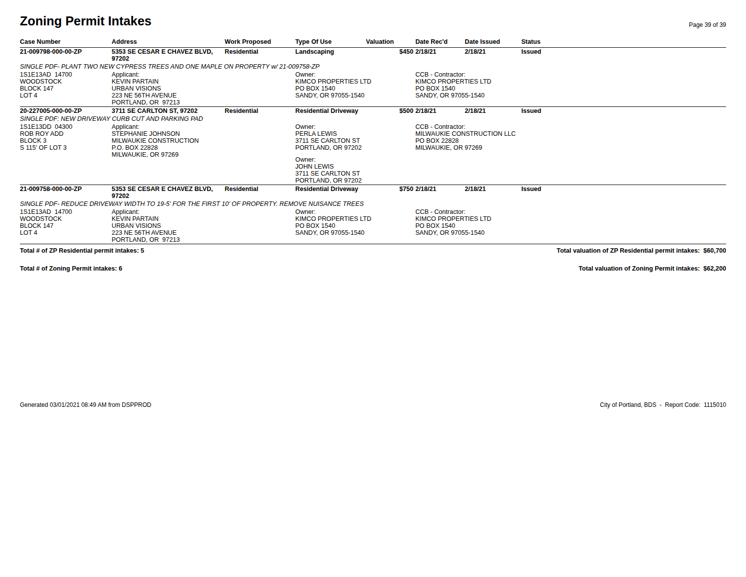Zoning Permit Intakes
Page 39 of 39
| Case Number | Address | Work Proposed | Type Of Use | Valuation | Date Rec'd | Date Issued | Status |
| --- | --- | --- | --- | --- | --- | --- | --- |
| 21-009798-000-00-ZP | 5353 SE CESAR E CHAVEZ BLVD, 97202 | Residential | Landscaping | $450 | 2/18/21 | 2/18/21 | Issued |
| SINGLE PDF- PLANT TWO NEW CYPRESS TREES AND ONE MAPLE ON PROPERTY w/ 21-009758-ZP |
| 1S1E13AD 14700 WOODSTOCK BLOCK 147 LOT 4 | Applicant: KEVIN PARTAIN URBAN VISIONS 223 NE 56TH AVENUE PORTLAND, OR 97213 | Owner: KIMCO PROPERTIES LTD PO BOX 1540 SANDY, OR 97055-1540 | CCB - Contractor: KIMCO PROPERTIES LTD PO BOX 1540 SANDY, OR 97055-1540 |
| 20-227005-000-00-ZP | 3711 SE CARLTON ST, 97202 | Residential | Residential Driveway | $500 | 2/18/21 | 2/18/21 | Issued |
| SINGLE PDF: NEW DRIVEWAY CURB CUT AND PARKING PAD |
| 1S1E13DD 04300 ROB ROY ADD BLOCK 3 S 115' OF LOT 3 | Applicant: STEPHANIE JOHNSON MILWAUKIE CONSTRUCTION P.O. BOX 22828 MILWAUKIE, OR 97269 | Owner: PERLA LEWIS 3711 SE CARLTON ST PORTLAND, OR 97202 Owner: JOHN LEWIS 3711 SE CARLTON ST PORTLAND, OR 97202 | CCB - Contractor: MILWAUKIE CONSTRUCTION LLC PO BOX 22828 MILWAUKIE, OR 97269 |
| 21-009758-000-00-ZP | 5353 SE CESAR E CHAVEZ BLVD, 97202 | Residential | Residential Driveway | $750 | 2/18/21 | 2/18/21 | Issued |
| SINGLE PDF- REDUCE DRIVEWAY WIDTH TO 19-5' FOR THE FIRST 10' OF PROPERTY. REMOVE NUISANCE TREES |
| 1S1E13AD 14700 WOODSTOCK BLOCK 147 LOT 4 | Applicant: KEVIN PARTAIN URBAN VISIONS 223 NE 56TH AVENUE PORTLAND, OR 97213 | Owner: KIMCO PROPERTIES LTD PO BOX 1540 SANDY, OR 97055-1540 | CCB - Contractor: KIMCO PROPERTIES LTD PO BOX 1540 SANDY, OR 97055-1540 |
Total # of ZP Residential permit intakes: 5
Total valuation of ZP Residential permit intakes: $60,700
Total # of Zoning Permit intakes: 6
Total valuation of Zoning Permit intakes: $62,200
Generated 03/01/2021 08:49 AM from DSPPROD
City of Portland, BDS - Report Code: 1115010